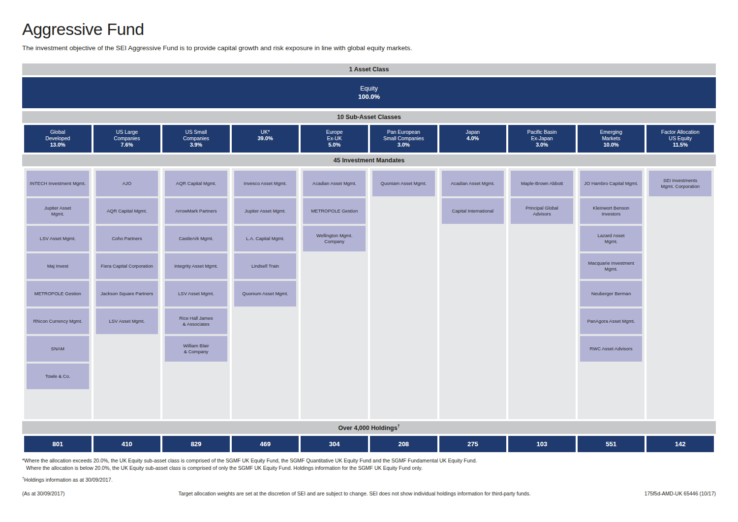Aggressive Fund
The investment objective of the SEI Aggressive Fund is to provide capital growth and risk exposure in line with global equity markets.
1 Asset Class
Equity100.0%
10 Sub-Asset Classes
| Global Developed 13.0% | US Large Companies 7.6% | US Small Companies 3.9% | UK* 39.0% | Europe Ex-UK 5.0% | Pan European Small Companies 3.0% | Japan 4.0% | Pacific Basin Ex-Japan 3.0% | Emerging Markets 10.0% | Factor Allocation US Equity 11.5% |
45 Investment Mandates
| INTECH Investment Mgmt. Jupiter Asset Mgmt. LSV Asset Mgmt. Maj Invest METROPOLE Gestion Rhicon Currency Mgmt. SNAM Towle & Co. | AJO AQR Capital Mgmt. Coho Partners Fiera Capital Corporation Jackson Square Partners LSV Asset Mgmt. | AQR Capital Mgmt. ArrowMark Partners CastleArk Mgmt. Integrity Asset Mgmt. LSV Asset Mgmt. Rice Hall James & Associates William Blair & Company | Invesco Asset Mgmt. Jupiter Asset Mgmt. L.A. Capital Mgmt. Lindsell Train Quonium Asset Mgmt. | Acadian Asset Mgmt. METROPOLE Gestion Wellington Mgmt. Company | Quoniam Asset Mgmt. | Acadian Asset Mgmt. Capital International | Maple-Brown Abbott Principal Global Advisors | JO Hambro Capital Mgmt. Kleinwort Benson Investors Lazard Asset Mgmt. Macquarie Investment Mgmt. Neuberger Berman PanAgora Asset Mgmt. RWC Asset Advisors | SEI Investments Mgmt. Corporation |
Over 4,000 Holdings†
| 801 | 410 | 829 | 469 | 304 | 208 | 275 | 103 | 551 | 142 |
*Where the allocation exceeds 20.0%, the UK Equity sub-asset class is comprised of the SGMF UK Equity Fund, the SGMF Quantitative UK Equity Fund and the SGMF Fundamental UK Equity Fund.
Where the allocation is below 20.0%, the UK Equity sub-asset class is comprised of only the SGMF UK Equity Fund. Holdings information for the SGMF UK Equity Fund only.
†Holdings information as at 30/09/2017.
(As at 30/09/2017)
Target allocation weights are set at the discretion of SEI and are subject to change. SEI does not show individual holdings information for third-party funds.
175f5d-AMD-UK 65446 (10/17)